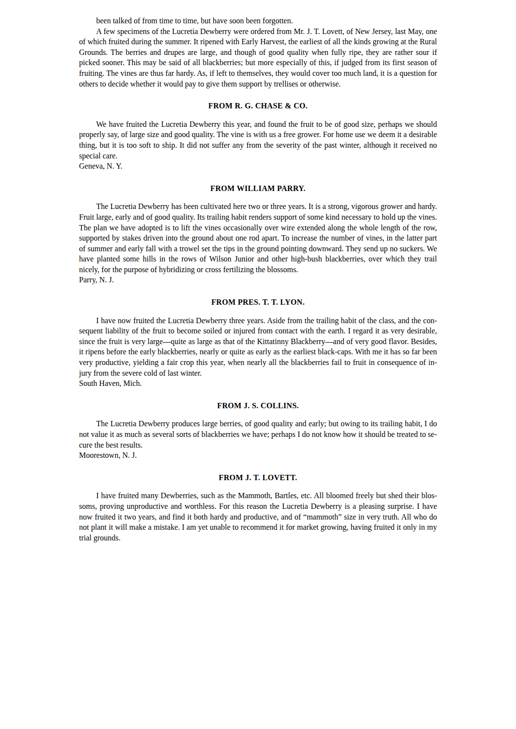been talked of from time to time, but have soon been forgotten.
A few specimens of the Lucretia Dewberry were ordered from Mr. J. T. Lovett, of New Jersey, last May, one of which fruited during the summer. It ripened with Early Harvest, the earliest of all the kinds growing at the Rural Grounds. The berries and drupes are large, and though of good quality when fully ripe, they are rather sour if picked sooner. This may be said of all blackberries; but more especially of this, if judged from its first season of fruiting. The vines are thus far hardy. As, if left to themselves, they would cover too much land, it is a question for others to decide whether it would pay to give them support by trellises or otherwise.
From R. G. Chase & Co.
We have fruited the Lucretia Dewberry this year, and found the fruit to be of good size, perhaps we should properly say, of large size and good quality. The vine is with us a free grower. For home use we deem it a desirable thing, but it is too soft to ship. It did not suffer any from the severity of the past winter, although it received no special care.
Geneva, N. Y.
From William Parry.
The Lucretia Dewberry has been cultivated here two or three years. It is a strong, vigorous grower and hardy. Fruit large, early and of good quality. Its trailing habit renders support of some kind necessary to hold up the vines. The plan we have adopted is to lift the vines occasionally over wire extended along the whole length of the row, supported by stakes driven into the ground about one rod apart. To increase the number of vines, in the latter part of summer and early fall with a trowel set the tips in the ground pointing downward. They send up no suckers. We have planted some hills in the rows of Wilson Junior and other high-bush blackberries, over which they trail nicely, for the purpose of hybridizing or cross fertilizing the blossoms.
Parry, N. J.
From Pres. T. T. Lyon.
I have now fruited the Lucretia Dewberry three years. Aside from the trailing habit of the class, and the consequent liability of the fruit to become soiled or injured from contact with the earth. I regard it as very desirable, since the fruit is very large—quite as large as that of the Kittatinny Blackberry—and of very good flavor. Besides, it ripens before the early blackberries, nearly or quite as early as the earliest black-caps. With me it has so far been very productive, yielding a fair crop this year, when nearly all the blackberries fail to fruit in consequence of injury from the severe cold of last winter.
South Haven, Mich.
From J. S. Collins.
The Lucretia Dewberry produces large berries, of good quality and early; but owing to its trailing habit, I do not value it as much as several sorts of blackberries we have; perhaps I do not know how it should be treated to secure the best results.
Moorestown, N. J.
From J. T. Lovett.
I have fruited many Dewberries, such as the Mammoth, Bartles, etc. All bloomed freely but shed their blossoms, proving unproductive and worthless. For this reason the Lucretia Dewberry is a pleasing surprise. I have now fruited it two years, and find it both hardy and productive, and of “mammoth” size in very truth. All who do not plant it will make a mistake. I am yet unable to recommend it for market growing, having fruited it only in my trial grounds.